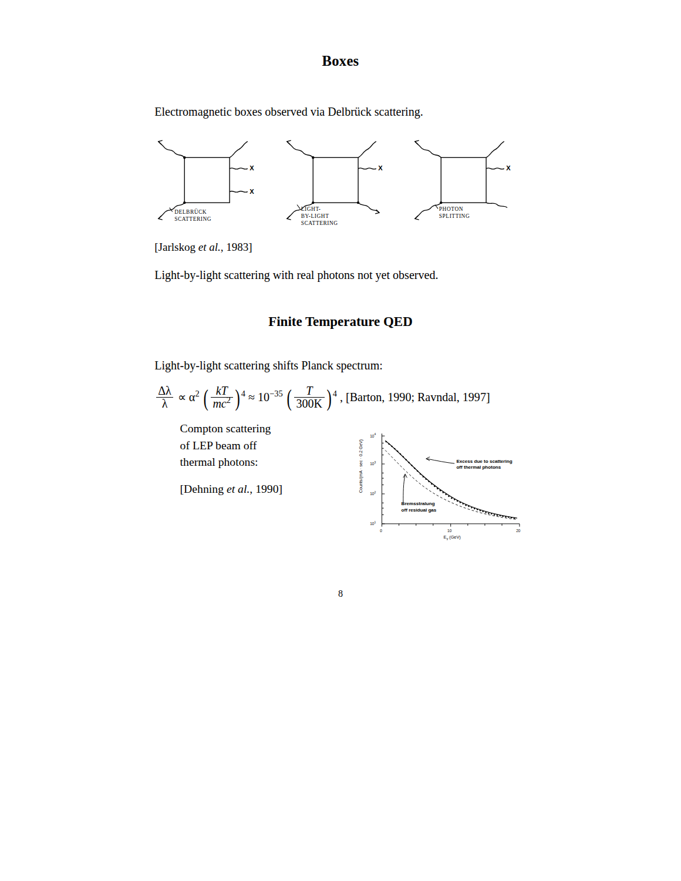Boxes
Electromagnetic boxes observed via Delbrück scattering.
X X DELBRÜCK SCATTERING
X LIGHT- BY-LIGHT SCATTERING
X PHOTON SPLITTING
[Jarlskog et al., 1983]
Light-by-light scattering with real photons not yet observed.
Finite Temperature QED
Light-by-light scattering shifts Planck spectrum:
Δλ λ ∝ α2 (kT mc2)4 ≈ 10−35 (T 300K)4 , [Barton, 1990; Ravndal, 1997]
Compton scattering
of LEP beam off
thermal photons:
[Dehning et al., 1990]
101 102 103 104 0 10 20 Counts/(mA · sec · 0.2 GeV) Eγ (GeV) Excess due to scattering off thermal photons Bremsstralung off residual gas
8